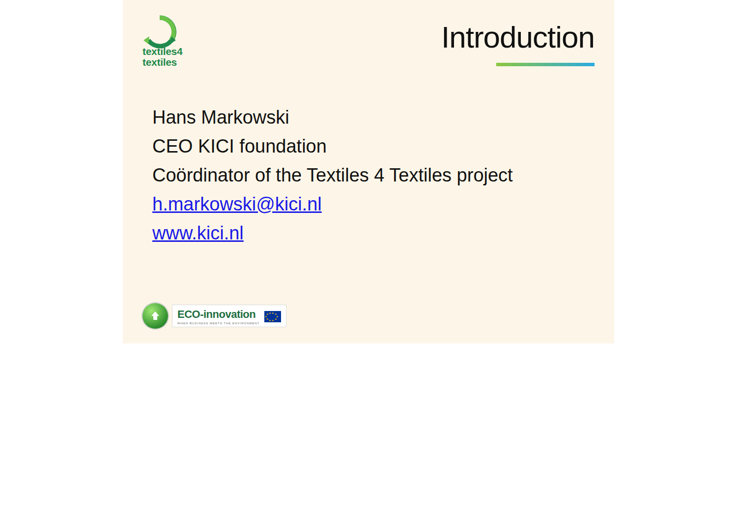textiles4
textiles
Introduction
Hans Markowski
CEO KICI foundation
Coördinator of the Textiles 4 Textiles project
h.markowski@kici.nl
www.kici.nl
ECO-innovation WHEN BUSINESS MEETS THE ENVIRONMENT
★ ★ ★ ★ ★ ★ ★ ★ ★ ★